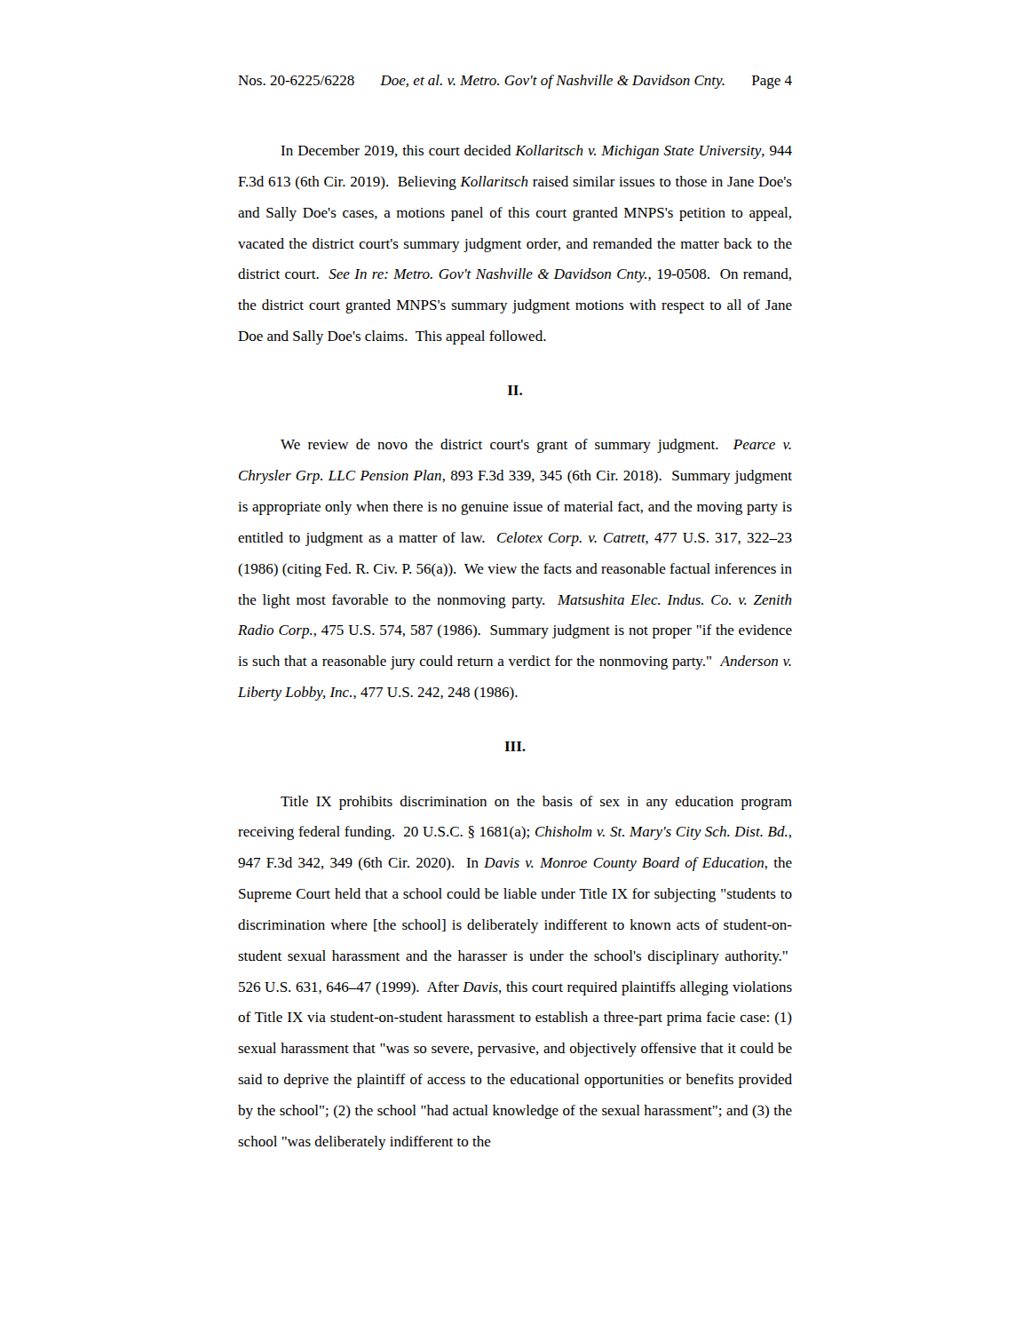Nos. 20-6225/6228 Doe, et al. v. Metro. Gov't of Nashville & Davidson Cnty. Page 4
In December 2019, this court decided Kollaritsch v. Michigan State University, 944 F.3d 613 (6th Cir. 2019). Believing Kollaritsch raised similar issues to those in Jane Doe's and Sally Doe's cases, a motions panel of this court granted MNPS's petition to appeal, vacated the district court's summary judgment order, and remanded the matter back to the district court. See In re: Metro. Gov't Nashville & Davidson Cnty., 19-0508. On remand, the district court granted MNPS's summary judgment motions with respect to all of Jane Doe and Sally Doe's claims. This appeal followed.
II.
We review de novo the district court's grant of summary judgment. Pearce v. Chrysler Grp. LLC Pension Plan, 893 F.3d 339, 345 (6th Cir. 2018). Summary judgment is appropriate only when there is no genuine issue of material fact, and the moving party is entitled to judgment as a matter of law. Celotex Corp. v. Catrett, 477 U.S. 317, 322–23 (1986) (citing Fed. R. Civ. P. 56(a)). We view the facts and reasonable factual inferences in the light most favorable to the nonmoving party. Matsushita Elec. Indus. Co. v. Zenith Radio Corp., 475 U.S. 574, 587 (1986). Summary judgment is not proper "if the evidence is such that a reasonable jury could return a verdict for the nonmoving party." Anderson v. Liberty Lobby, Inc., 477 U.S. 242, 248 (1986).
III.
Title IX prohibits discrimination on the basis of sex in any education program receiving federal funding. 20 U.S.C. § 1681(a); Chisholm v. St. Mary's City Sch. Dist. Bd., 947 F.3d 342, 349 (6th Cir. 2020). In Davis v. Monroe County Board of Education, the Supreme Court held that a school could be liable under Title IX for subjecting "students to discrimination where [the school] is deliberately indifferent to known acts of student-on-student sexual harassment and the harasser is under the school's disciplinary authority." 526 U.S. 631, 646–47 (1999). After Davis, this court required plaintiffs alleging violations of Title IX via student-on-student harassment to establish a three-part prima facie case: (1) sexual harassment that "was so severe, pervasive, and objectively offensive that it could be said to deprive the plaintiff of access to the educational opportunities or benefits provided by the school"; (2) the school "had actual knowledge of the sexual harassment"; and (3) the school "was deliberately indifferent to the